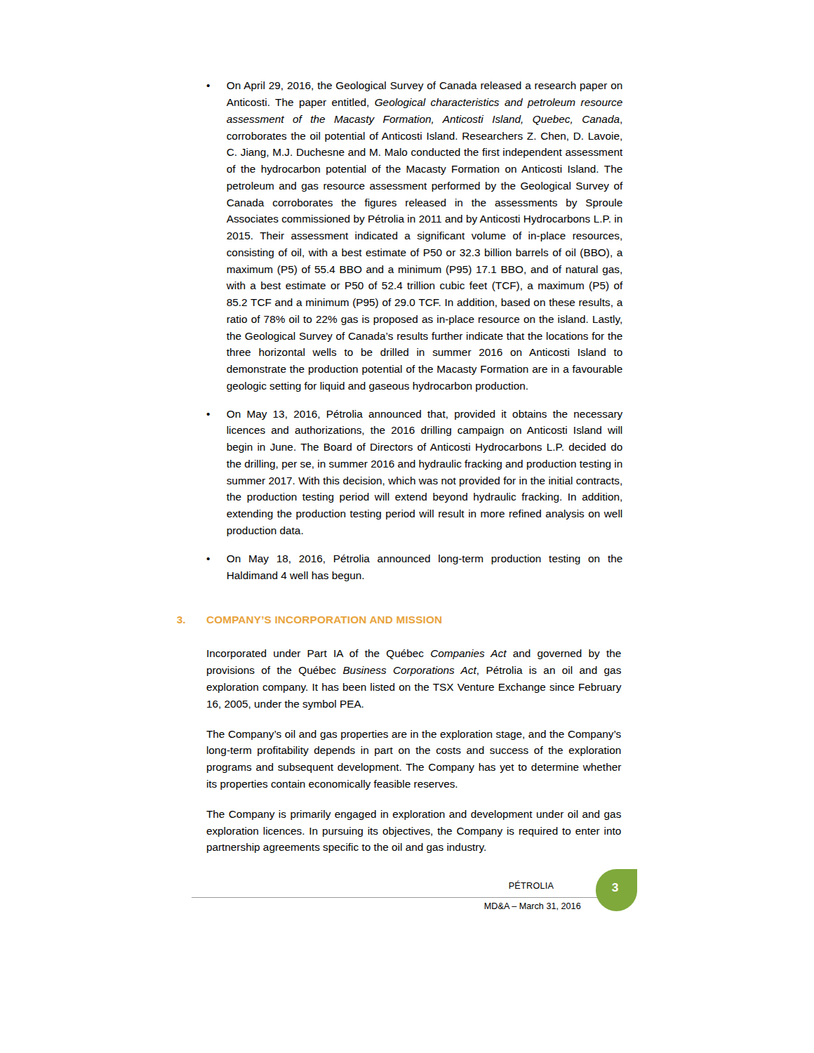On April 29, 2016, the Geological Survey of Canada released a research paper on Anticosti. The paper entitled, Geological characteristics and petroleum resource assessment of the Macasty Formation, Anticosti Island, Quebec, Canada, corroborates the oil potential of Anticosti Island. Researchers Z. Chen, D. Lavoie, C. Jiang, M.J. Duchesne and M. Malo conducted the first independent assessment of the hydrocarbon potential of the Macasty Formation on Anticosti Island. The petroleum and gas resource assessment performed by the Geological Survey of Canada corroborates the figures released in the assessments by Sproule Associates commissioned by Pétrolia in 2011 and by Anticosti Hydrocarbons L.P. in 2015. Their assessment indicated a significant volume of in-place resources, consisting of oil, with a best estimate of P50 or 32.3 billion barrels of oil (BBO), a maximum (P5) of 55.4 BBO and a minimum (P95) 17.1 BBO, and of natural gas, with a best estimate or P50 of 52.4 trillion cubic feet (TCF), a maximum (P5) of 85.2 TCF and a minimum (P95) of 29.0 TCF. In addition, based on these results, a ratio of 78% oil to 22% gas is proposed as in-place resource on the island. Lastly, the Geological Survey of Canada’s results further indicate that the locations for the three horizontal wells to be drilled in summer 2016 on Anticosti Island to demonstrate the production potential of the Macasty Formation are in a favourable geologic setting for liquid and gaseous hydrocarbon production.
On May 13, 2016, Pétrolia announced that, provided it obtains the necessary licences and authorizations, the 2016 drilling campaign on Anticosti Island will begin in June. The Board of Directors of Anticosti Hydrocarbons L.P. decided do the drilling, per se, in summer 2016 and hydraulic fracking and production testing in summer 2017. With this decision, which was not provided for in the initial contracts, the production testing period will extend beyond hydraulic fracking. In addition, extending the production testing period will result in more refined analysis on well production data.
On May 18, 2016, Pétrolia announced long-term production testing on the Haldimand 4 well has begun.
3. COMPANY’S INCORPORATION AND MISSION
Incorporated under Part IA of the Québec Companies Act and governed by the provisions of the Québec Business Corporations Act, Pétrolia is an oil and gas exploration company. It has been listed on the TSX Venture Exchange since February 16, 2005, under the symbol PEA.
The Company’s oil and gas properties are in the exploration stage, and the Company’s long-term profitability depends in part on the costs and success of the exploration programs and subsequent development. The Company has yet to determine whether its properties contain economically feasible reserves.
The Company is primarily engaged in exploration and development under oil and gas exploration licences. In pursuing its objectives, the Company is required to enter into partnership agreements specific to the oil and gas industry.
PÉTROLIA
MD&A – March 31, 2016
3